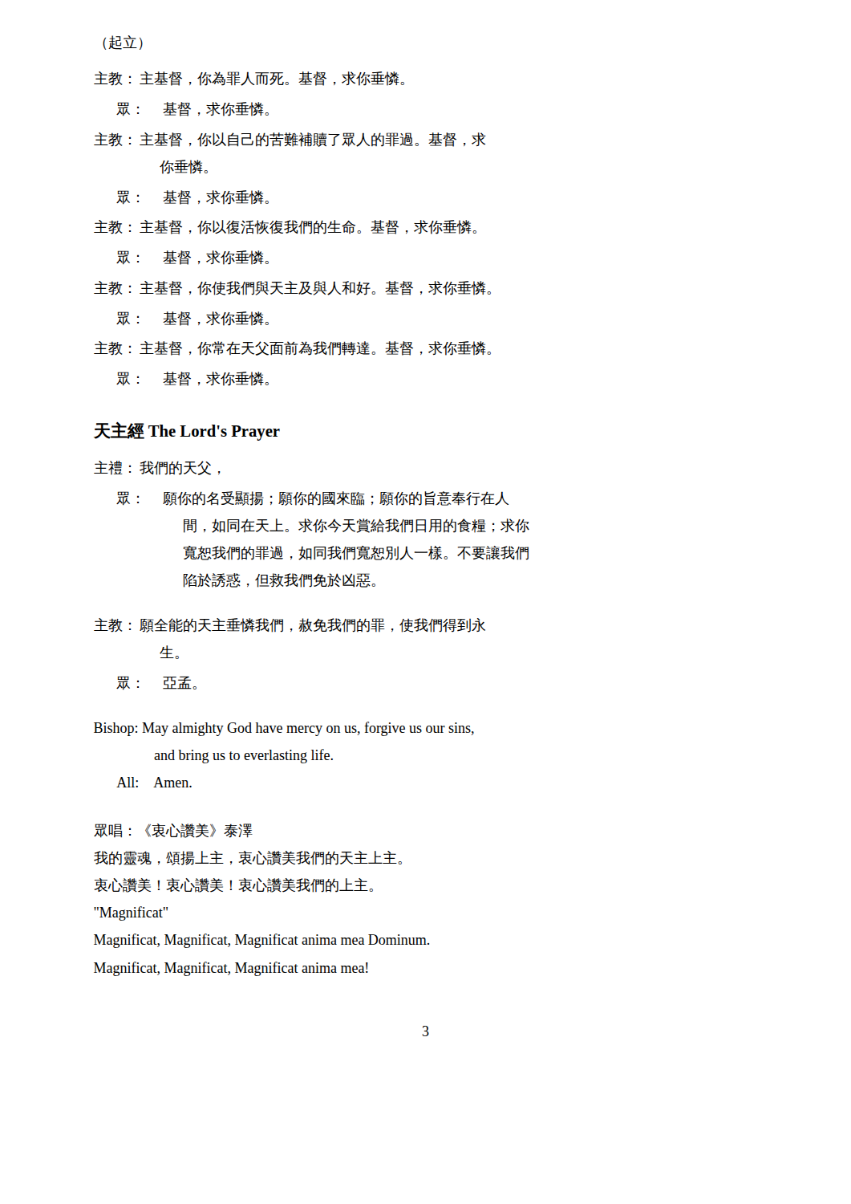（起立）
主教：主基督，你為罪人而死。基督，求你垂憐。
眾：基督，求你垂憐。
主教：主基督，你以自己的苦難補贖了眾人的罪過。基督，求你垂憐。
眾：基督，求你垂憐。
主教：主基督，你以復活恢復我們的生命。基督，求你垂憐。
眾：基督，求你垂憐。
主教：主基督，你使我們與天主及與人和好。基督，求你垂憐。
眾：基督，求你垂憐。
主教：主基督，你常在天父面前為我們轉達。基督，求你垂憐。
眾：基督，求你垂憐。
天主經 The Lord's Prayer
主禮：我們的天父，
眾：願你的名受顯揚；願你的國來臨；願你的旨意奉行在人間，如同在天上。求你今天賞給我們日用的食糧；求你 寬恕我們的罪過，如同我們寬恕別人一樣。不要讓我們 陷於誘惑，但救我們免於凶惡。
主教：願全能的天主垂憐我們，赦免我們的罪，使我們得到永生。
眾：亞孟。
Bishop: May almighty God have mercy on us, forgive us our sins,
and bring us to everlasting life.
All: Amen.
眾唱：《衷心讚美》泰澤
我的靈魂，頌揚上主，衷心讚美我們的天主上主。
衷心讚美！衷心讚美！衷心讚美我們的上主。
"Magnificat"
Magnificat, Magnificat, Magnificat anima mea Dominum.
Magnificat, Magnificat, Magnificat anima mea!
3